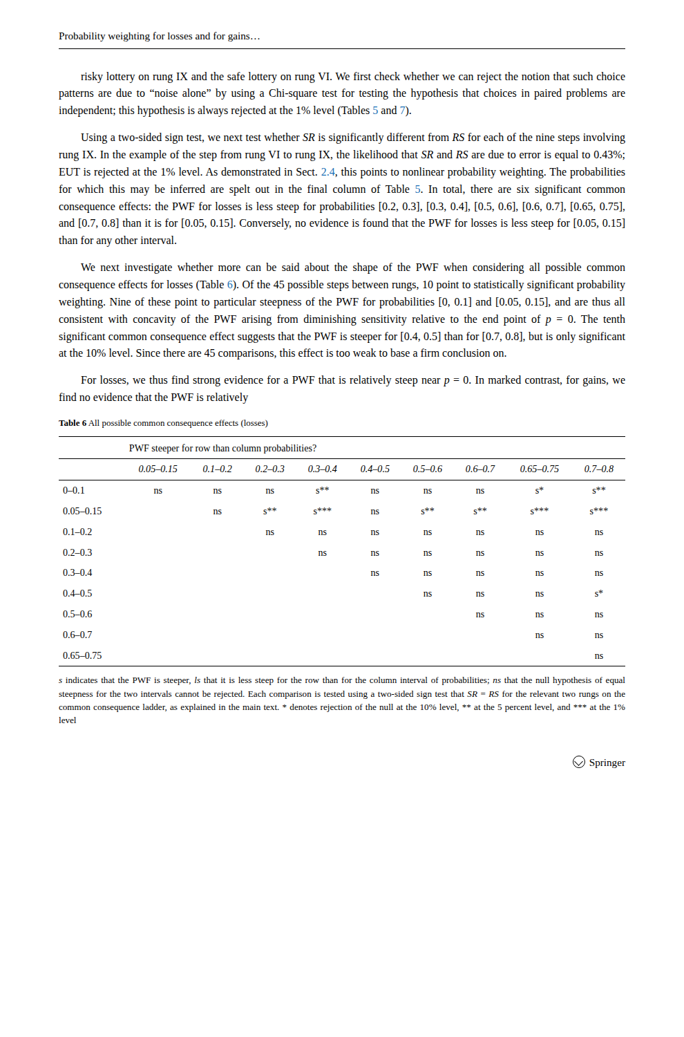Probability weighting for losses and for gains…
risky lottery on rung IX and the safe lottery on rung VI. We first check whether we can reject the notion that such choice patterns are due to “noise alone” by using a Chi-square test for testing the hypothesis that choices in paired problems are independent; this hypothesis is always rejected at the 1% level (Tables 5 and 7).
Using a two-sided sign test, we next test whether SR is significantly different from RS for each of the nine steps involving rung IX. In the example of the step from rung VI to rung IX, the likelihood that SR and RS are due to error is equal to 0.43%; EUT is rejected at the 1% level. As demonstrated in Sect. 2.4, this points to nonlinear probability weighting. The probabilities for which this may be inferred are spelt out in the final column of Table 5. In total, there are six significant common consequence effects: the PWF for losses is less steep for probabilities [0.2, 0.3], [0.3, 0.4], [0.5, 0.6], [0.6, 0.7], [0.65, 0.75], and [0.7, 0.8] than it is for [0.05, 0.15]. Conversely, no evidence is found that the PWF for losses is less steep for [0.05, 0.15] than for any other interval.
We next investigate whether more can be said about the shape of the PWF when considering all possible common consequence effects for losses (Table 6). Of the 45 possible steps between rungs, 10 point to statistically significant probability weighting. Nine of these point to particular steepness of the PWF for probabilities [0, 0.1] and [0.05, 0.15], and are thus all consistent with concavity of the PWF arising from diminishing sensitivity relative to the end point of p = 0. The tenth significant common consequence effect suggests that the PWF is steeper for [0.4, 0.5] than for [0.7, 0.8], but is only significant at the 10% level. Since there are 45 comparisons, this effect is too weak to base a firm conclusion on.
For losses, we thus find strong evidence for a PWF that is relatively steep near p = 0. In marked contrast, for gains, we find no evidence that the PWF is relatively
Table 6 All possible common consequence effects (losses)
| | PWF steeper for row than column probabilities? |
| --- | --- |
| | 0.05–0.15 | 0.1–0.2 | 0.2–0.3 | 0.3–0.4 | 0.4–0.5 | 0.5–0.6 | 0.6–0.7 | 0.65–0.75 | 0.7–0.8 |
| 0–0.1 | ns | ns | ns | s** | ns | ns | ns | s* | s** |
| 0.05–0.15 | | ns | s** | s*** | ns | s** | s** | s*** | s*** |
| 0.1–0.2 | | | ns | ns | ns | ns | ns | ns | ns |
| 0.2–0.3 | | | | ns | ns | ns | ns | ns | ns |
| 0.3–0.4 | | | | | ns | ns | ns | ns | ns |
| 0.4–0.5 | | | | | | ns | ns | ns | s* |
| 0.5–0.6 | | | | | | | ns | ns | ns |
| 0.6–0.7 | | | | | | | | ns | ns |
| 0.65–0.75 | | | | | | | | | ns |
s indicates that the PWF is steeper, ls that it is less steep for the row than for the column interval of probabilities; ns that the null hypothesis of equal steepness for the two intervals cannot be rejected. Each comparison is tested using a two-sided sign test that SR = RS for the relevant two rungs on the common consequence ladder, as explained in the main text. * denotes rejection of the null at the 10% level, ** at the 5 percent level, and *** at the 1% level
Springer